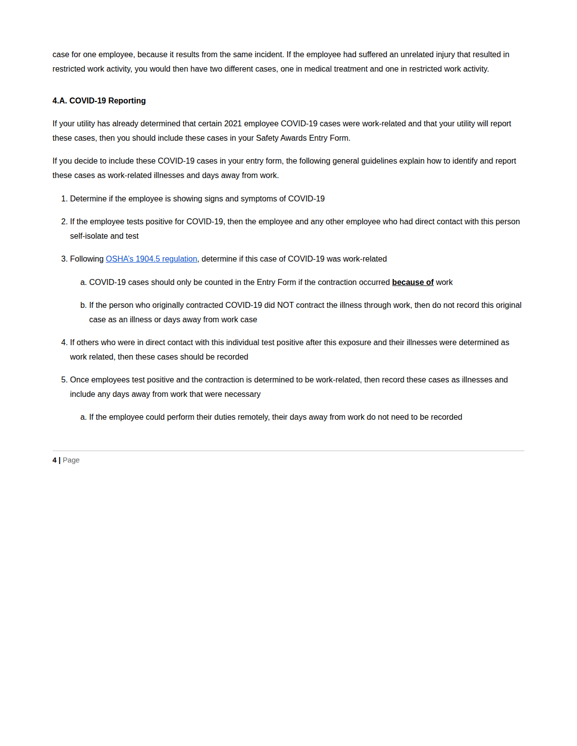case for one employee, because it results from the same incident. If the employee had suffered an unrelated injury that resulted in restricted work activity, you would then have two different cases, one in medical treatment and one in restricted work activity.
4.A. COVID-19 Reporting
If your utility has already determined that certain 2021 employee COVID-19 cases were work-related and that your utility will report these cases, then you should include these cases in your Safety Awards Entry Form.
If you decide to include these COVID-19 cases in your entry form, the following general guidelines explain how to identify and report these cases as work-related illnesses and days away from work.
Determine if the employee is showing signs and symptoms of COVID-19
If the employee tests positive for COVID-19, then the employee and any other employee who had direct contact with this person self-isolate and test
Following OSHA’s 1904.5 regulation, determine if this case of COVID-19 was work-related
COVID-19 cases should only be counted in the Entry Form if the contraction occurred because of work
If the person who originally contracted COVID-19 did NOT contract the illness through work, then do not record this original case as an illness or days away from work case
If others who were in direct contact with this individual test positive after this exposure and their illnesses were determined as work related, then these cases should be recorded
Once employees test positive and the contraction is determined to be work-related, then record these cases as illnesses and include any days away from work that were necessary
If the employee could perform their duties remotely, their days away from work do not need to be recorded
4 | Page